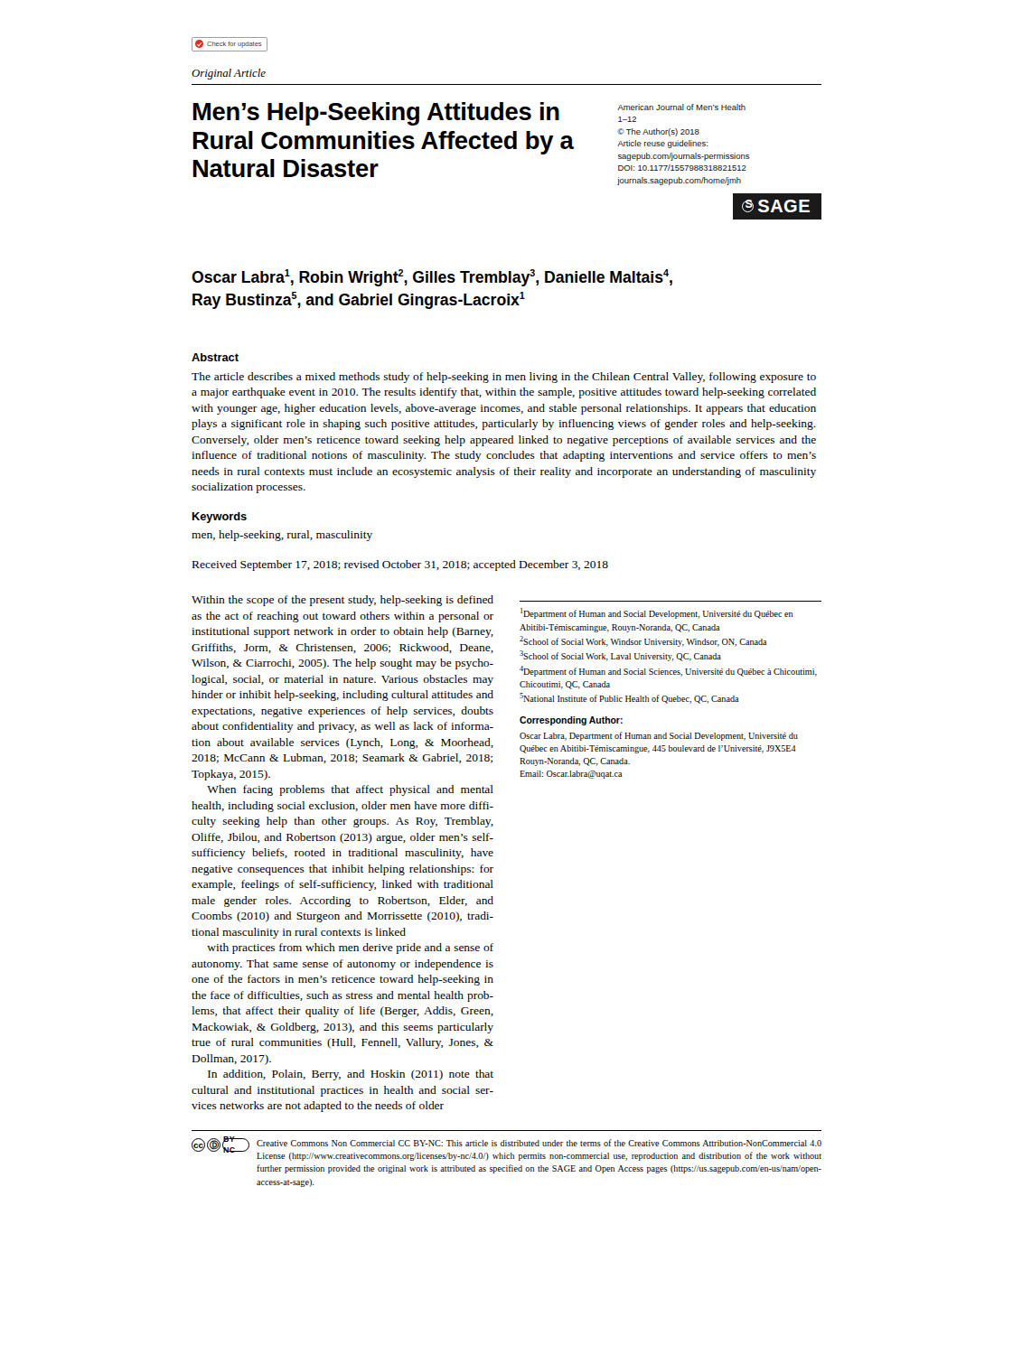Check for updates
Original Article
Men’s Help-Seeking Attitudes in Rural Communities Affected by a Natural Disaster
American Journal of Men’s Health
1–12
© The Author(s) 2018
Article reuse guidelines:
sagepub.com/journals-permissions
DOI: 10.1177/1557988318821512
journals.sagepub.com/home/jmh
SAGE
Oscar Labra1, Robin Wright2, Gilles Tremblay3, Danielle Maltais4,
Ray Bustinza5, and Gabriel Gingras-Lacroix1
Abstract
The article describes a mixed methods study of help-seeking in men living in the Chilean Central Valley, following exposure to a major earthquake event in 2010. The results identify that, within the sample, positive attitudes toward help-seeking correlated with younger age, higher education levels, above-average incomes, and stable personal relationships. It appears that education plays a significant role in shaping such positive attitudes, particularly by influencing views of gender roles and help-seeking. Conversely, older men’s reticence toward seeking help appeared linked to negative perceptions of available services and the influence of traditional notions of masculinity. The study concludes that adapting interventions and service offers to men’s needs in rural contexts must include an ecosystemic analysis of their reality and incorporate an understanding of masculinity socialization processes.
Keywords
men, help-seeking, rural, masculinity
Received September 17, 2018; revised October 31, 2018; accepted December 3, 2018
Within the scope of the present study, help-seeking is defined as the act of reaching out toward others within a personal or institutional support network in order to obtain help (Barney, Griffiths, Jorm, & Christensen, 2006; Rickwood, Deane, Wilson, & Ciarrochi, 2005). The help sought may be psychological, social, or material in nature. Various obstacles may hinder or inhibit help-seeking, including cultural attitudes and expectations, negative experiences of help services, doubts about confidentiality and privacy, as well as lack of information about available services (Lynch, Long, & Moorhead, 2018; McCann & Lubman, 2018; Seamark & Gabriel, 2018; Topkaya, 2015).
When facing problems that affect physical and mental health, including social exclusion, older men have more difficulty seeking help than other groups. As Roy, Tremblay, Oliffe, Jbilou, and Robertson (2013) argue, older men’s self-sufficiency beliefs, rooted in traditional masculinity, have negative consequences that inhibit helping relationships: for example, feelings of self-sufficiency, linked with traditional male gender roles. According to Robertson, Elder, and Coombs (2010) and Sturgeon and Morrissette (2010), traditional masculinity in rural contexts is linked
with practices from which men derive pride and a sense of autonomy. That same sense of autonomy or independence is one of the factors in men’s reticence toward help-seeking in the face of difficulties, such as stress and mental health problems, that affect their quality of life (Berger, Addis, Green, Mackowiak, & Goldberg, 2013), and this seems particularly true of rural communities (Hull, Fennell, Vallury, Jones, & Dollman, 2017).
In addition, Polain, Berry, and Hoskin (2011) note that cultural and institutional practices in health and social services networks are not adapted to the needs of older
1Department of Human and Social Development, Université du Québec en Abitibi-Témiscamingue, Rouyn-Noranda, QC, Canada
2School of Social Work, Windsor University, Windsor, ON, Canada
3School of Social Work, Laval University, QC, Canada
4Department of Human and Social Sciences, Université du Québec à Chicoutimi, Chicoutimi, QC, Canada
5National Institute of Public Health of Quebec, QC, Canada
Corresponding Author:
Oscar Labra, Department of Human and Social Development, Université du Québec en Abitibi-Témiscamingue, 445 boulevard de l’Université, J9X5E4 Rouyn-Noranda, QC, Canada.
Email: Oscar.labra@uqat.ca
cc Ⓓ BY NC
Creative Commons Non Commercial CC BY-NC: This article is distributed under the terms of the Creative Commons Attribution-NonCommercial 4.0 License (http://www.creativecommons.org/licenses/by-nc/4.0/) which permits non-commercial use, reproduction and distribution of the work without further permission provided the original work is attributed as specified on the SAGE and Open Access pages (https://us.sagepub.com/en-us/nam/open-access-at-sage).